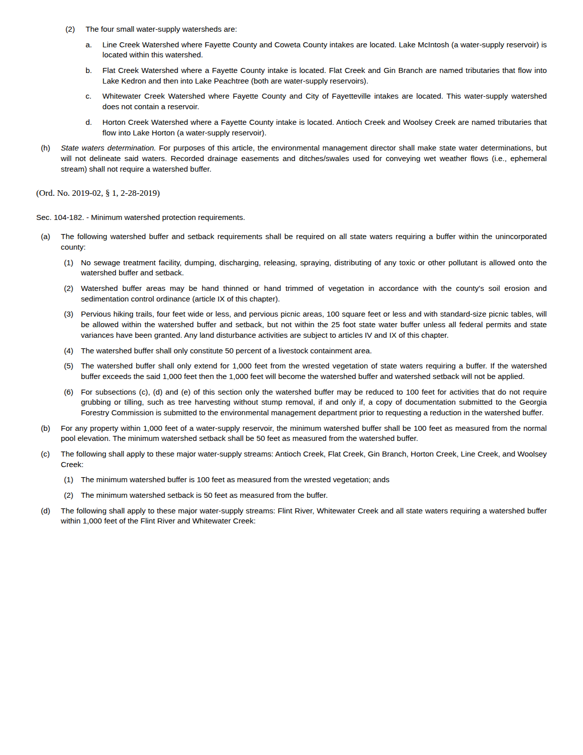(2)
The four small water-supply watersheds are:
a.
Line Creek Watershed where Fayette County and Coweta County intakes are located. Lake McIntosh (a water-supply reservoir) is located within this watershed.
b.
Flat Creek Watershed where a Fayette County intake is located. Flat Creek and Gin Branch are named tributaries that flow into Lake Kedron and then into Lake Peachtree (both are water-supply reservoirs).
c.
Whitewater Creek Watershed where Fayette County and City of Fayetteville intakes are located. This water-supply watershed does not contain a reservoir.
d.
Horton Creek Watershed where a Fayette County intake is located. Antioch Creek and Woolsey Creek are named tributaries that flow into Lake Horton (a water-supply reservoir).
(h)
State waters determination. For purposes of this article, the environmental management director shall make state water determinations, but will not delineate said waters. Recorded drainage easements and ditches/swales used for conveying wet weather flows (i.e., ephemeral stream) shall not require a watershed buffer.
(Ord. No. 2019-02, § 1, 2-28-2019)
Sec. 104-182. - Minimum watershed protection requirements.
(a)
The following watershed buffer and setback requirements shall be required on all state waters requiring a buffer within the unincorporated county:
(1)
No sewage treatment facility, dumping, discharging, releasing, spraying, distributing of any toxic or other pollutant is allowed onto the watershed buffer and setback.
(2)
Watershed buffer areas may be hand thinned or hand trimmed of vegetation in accordance with the county's soil erosion and sedimentation control ordinance (article IX of this chapter).
(3)
Pervious hiking trails, four feet wide or less, and pervious picnic areas, 100 square feet or less and with standard-size picnic tables, will be allowed within the watershed buffer and setback, but not within the 25 foot state water buffer unless all federal permits and state variances have been granted. Any land disturbance activities are subject to articles IV and IX of this chapter.
(4)
The watershed buffer shall only constitute 50 percent of a livestock containment area.
(5)
The watershed buffer shall only extend for 1,000 feet from the wrested vegetation of state waters requiring a buffer. If the watershed buffer exceeds the said 1,000 feet then the 1,000 feet will become the watershed buffer and watershed setback will not be applied.
(6)
For subsections (c), (d) and (e) of this section only the watershed buffer may be reduced to 100 feet for activities that do not require grubbing or tilling, such as tree harvesting without stump removal, if and only if, a copy of documentation submitted to the Georgia Forestry Commission is submitted to the environmental management department prior to requesting a reduction in the watershed buffer.
(b)
For any property within 1,000 feet of a water-supply reservoir, the minimum watershed buffer shall be 100 feet as measured from the normal pool elevation. The minimum watershed setback shall be 50 feet as measured from the watershed buffer.
(c)
The following shall apply to these major water-supply streams: Antioch Creek, Flat Creek, Gin Branch, Horton Creek, Line Creek, and Woolsey Creek:
(1)
The minimum watershed buffer is 100 feet as measured from the wrested vegetation; ands
(2)
The minimum watershed setback is 50 feet as measured from the buffer.
(d)
The following shall apply to these major water-supply streams: Flint River, Whitewater Creek and all state waters requiring a watershed buffer within 1,000 feet of the Flint River and Whitewater Creek: